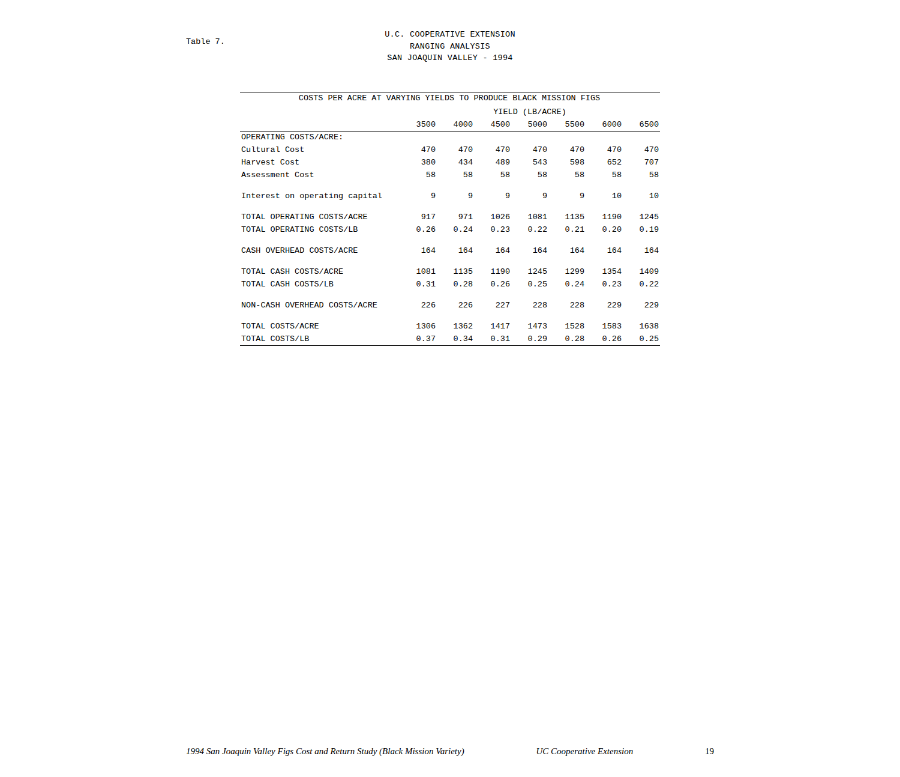Table 7.
U.C. COOPERATIVE EXTENSION
RANGING ANALYSIS
SAN JOAQUIN VALLEY - 1994
| COSTS PER ACRE AT VARYING YIELDS TO PRODUCE BLACK MISSION FIGS |
| | YIELD (LB/ACRE) |
| | 3500 | 4000 | 4500 | 5000 | 5500 | 6000 | 6500 |
| OPERATING COSTS/ACRE: | | | | | | | |
| Cultural Cost | 470 | 470 | 470 | 470 | 470 | 470 | 470 |
| Harvest Cost | 380 | 434 | 489 | 543 | 598 | 652 | 707 |
| Assessment Cost | 58 | 58 | 58 | 58 | 58 | 58 | 58 |
| Interest on operating capital | 9 | 9 | 9 | 9 | 9 | 10 | 10 |
| TOTAL OPERATING COSTS/ACRE | 917 | 971 | 1026 | 1081 | 1135 | 1190 | 1245 |
| TOTAL OPERATING COSTS/LB | 0.26 | 0.24 | 0.23 | 0.22 | 0.21 | 0.20 | 0.19 |
| CASH OVERHEAD COSTS/ACRE | 164 | 164 | 164 | 164 | 164 | 164 | 164 |
| TOTAL CASH COSTS/ACRE | 1081 | 1135 | 1190 | 1245 | 1299 | 1354 | 1409 |
| TOTAL CASH COSTS/LB | 0.31 | 0.28 | 0.26 | 0.25 | 0.24 | 0.23 | 0.22 |
| NON-CASH OVERHEAD COSTS/ACRE | 226 | 226 | 227 | 228 | 228 | 229 | 229 |
| TOTAL COSTS/ACRE | 1306 | 1362 | 1417 | 1473 | 1528 | 1583 | 1638 |
| TOTAL COSTS/LB | 0.37 | 0.34 | 0.31 | 0.29 | 0.28 | 0.26 | 0.25 |
1994 San Joaquin Valley Figs Cost and Return Study (Black Mission Variety)
UC Cooperative Extension
19